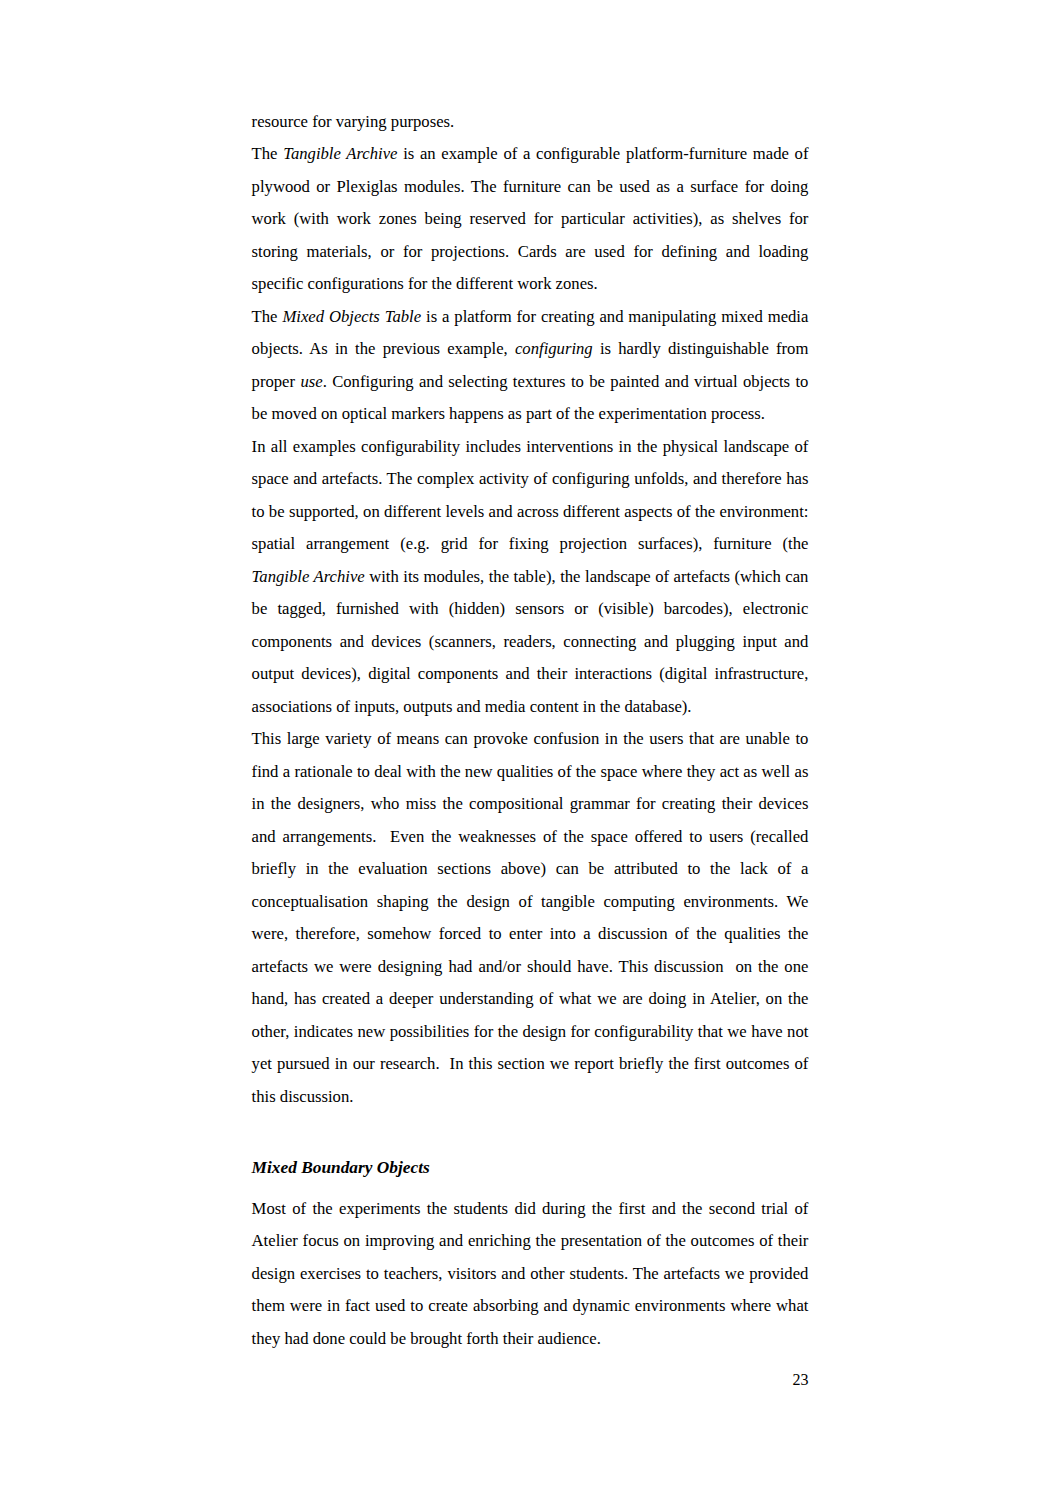resource for varying purposes.
The Tangible Archive is an example of a configurable platform-furniture made of plywood or Plexiglas modules. The furniture can be used as a surface for doing work (with work zones being reserved for particular activities), as shelves for storing materials, or for projections. Cards are used for defining and loading specific configurations for the different work zones.
The Mixed Objects Table is a platform for creating and manipulating mixed media objects. As in the previous example, configuring is hardly distinguishable from proper use. Configuring and selecting textures to be painted and virtual objects to be moved on optical markers happens as part of the experimentation process.
In all examples configurability includes interventions in the physical landscape of space and artefacts. The complex activity of configuring unfolds, and therefore has to be supported, on different levels and across different aspects of the environment: spatial arrangement (e.g. grid for fixing projection surfaces), furniture (the Tangible Archive with its modules, the table), the landscape of artefacts (which can be tagged, furnished with (hidden) sensors or (visible) barcodes), electronic components and devices (scanners, readers, connecting and plugging input and output devices), digital components and their interactions (digital infrastructure, associations of inputs, outputs and media content in the database).
This large variety of means can provoke confusion in the users that are unable to find a rationale to deal with the new qualities of the space where they act as well as in the designers, who miss the compositional grammar for creating their devices and arrangements. Even the weaknesses of the space offered to users (recalled briefly in the evaluation sections above) can be attributed to the lack of a conceptualisation shaping the design of tangible computing environments. We were, therefore, somehow forced to enter into a discussion of the qualities the artefacts we were designing had and/or should have. This discussion on the one hand, has created a deeper understanding of what we are doing in Atelier, on the other, indicates new possibilities for the design for configurability that we have not yet pursued in our research. In this section we report briefly the first outcomes of this discussion.
Mixed Boundary Objects
Most of the experiments the students did during the first and the second trial of Atelier focus on improving and enriching the presentation of the outcomes of their design exercises to teachers, visitors and other students. The artefacts we provided them were in fact used to create absorbing and dynamic environments where what they had done could be brought forth their audience.
23